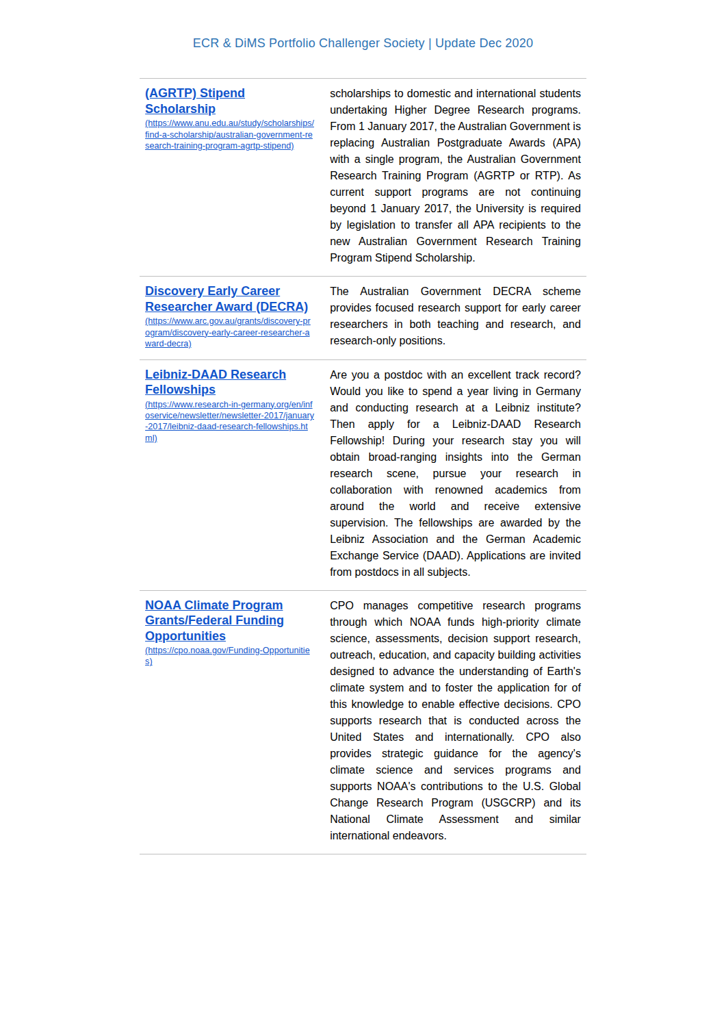ECR & DiMS Portfolio Challenger Society | Update Dec 2020
| (AGRTP) Stipend Scholarship (https://www.anu.edu.au/study/scholarships/find-a-scholarship/australian-government-research-training-program-agrtp-stipend) | scholarships to domestic and international students undertaking Higher Degree Research programs. From 1 January 2017, the Australian Government is replacing Australian Postgraduate Awards (APA) with a single program, the Australian Government Research Training Program (AGRTP or RTP). As current support programs are not continuing beyond 1 January 2017, the University is required by legislation to transfer all APA recipients to the new Australian Government Research Training Program Stipend Scholarship. |
| Discovery Early Career Researcher Award (DECRA) (https://www.arc.gov.au/grants/discovery-program/discovery-early-career-researcher-award-decra) | The Australian Government DECRA scheme provides focused research support for early career researchers in both teaching and research, and research-only positions. |
| Leibniz-DAAD Research Fellowships (https://www.research-in-germany.org/en/infoservice/newsletter/newsletter-2017/january-2017/leibniz-daad-research-fellowships.html) | Are you a postdoc with an excellent track record? Would you like to spend a year living in Germany and conducting research at a Leibniz institute? Then apply for a Leibniz-DAAD Research Fellowship! During your research stay you will obtain broad-ranging insights into the German research scene, pursue your research in collaboration with renowned academics from around the world and receive extensive supervision. The fellowships are awarded by the Leibniz Association and the German Academic Exchange Service (DAAD). Applications are invited from postdocs in all subjects. |
| NOAA Climate Program Grants/Federal Funding Opportunities (https://cpo.noaa.gov/Funding-Opportunities) | CPO manages competitive research programs through which NOAA funds high-priority climate science, assessments, decision support research, outreach, education, and capacity building activities designed to advance the understanding of Earth's climate system and to foster the application for of this knowledge to enable effective decisions. CPO supports research that is conducted across the United States and internationally. CPO also provides strategic guidance for the agency's climate science and services programs and supports NOAA's contributions to the U.S. Global Change Research Program (USGCRP) and its National Climate Assessment and similar international endeavors. |